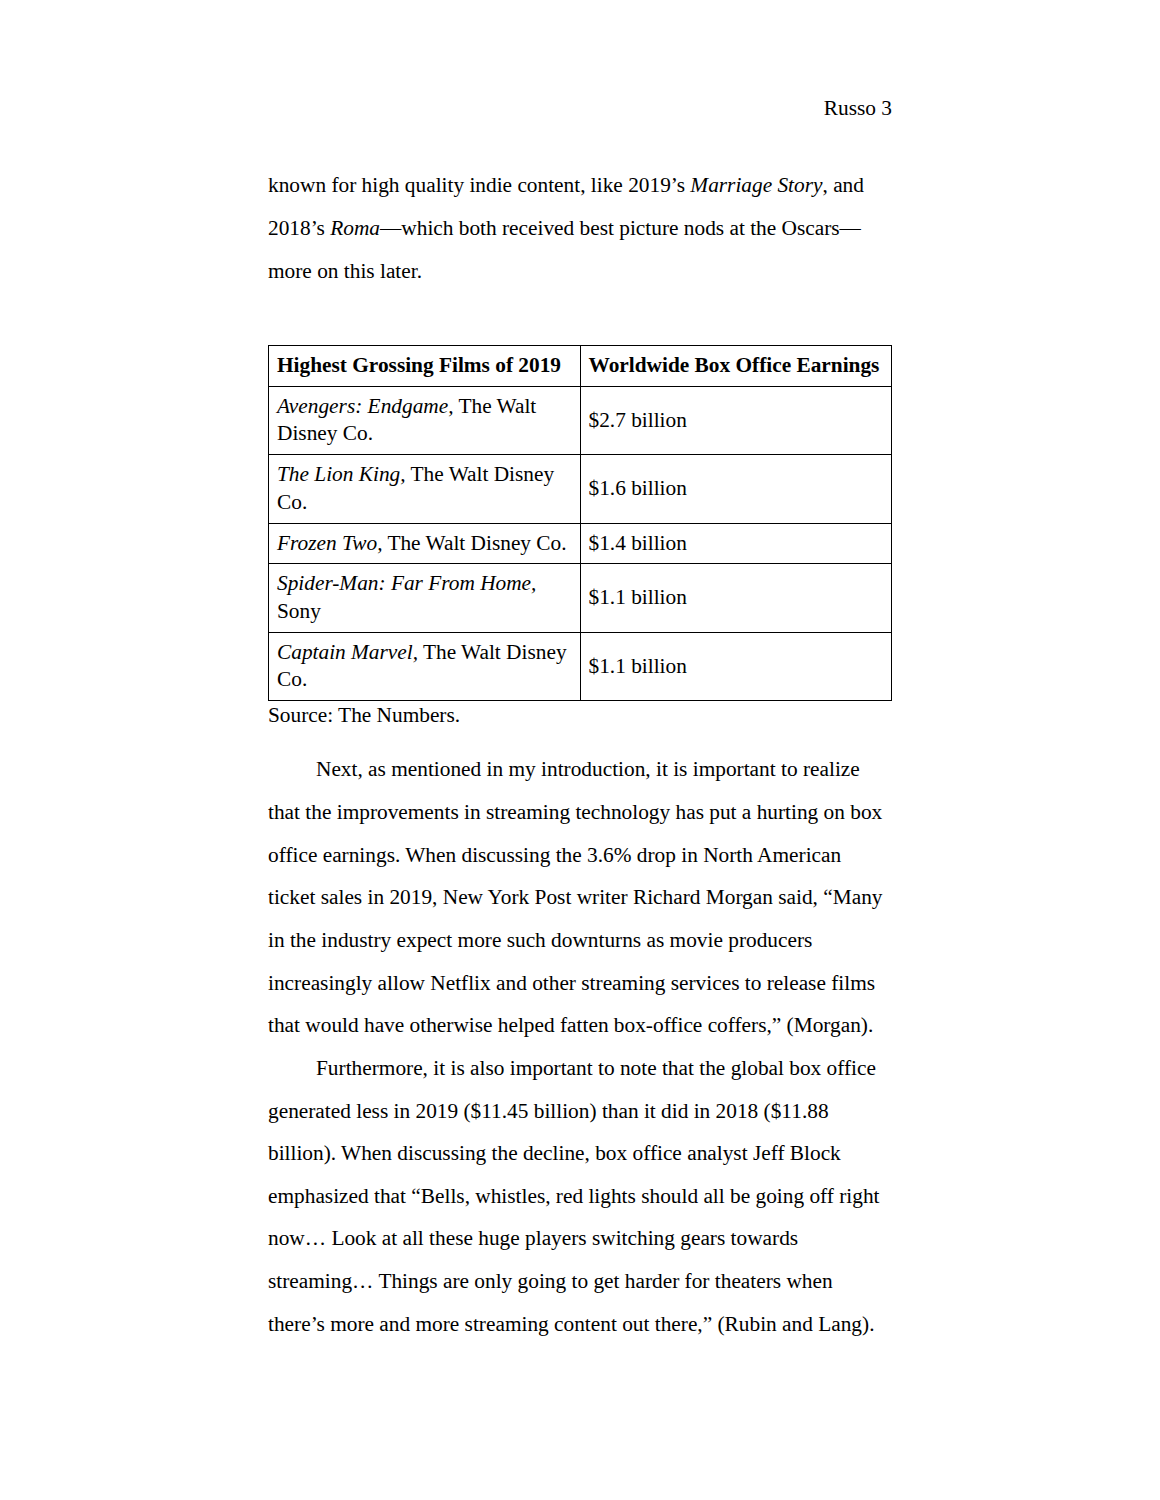Russo 3
known for high quality indie content, like 2019’s Marriage Story, and 2018’s Roma—which both received best picture nods at the Oscars—more on this later.
| Highest Grossing Films of 2019 | Worldwide Box Office Earnings |
| Avengers: Endgame, The Walt Disney Co. | $2.7 billion |
| The Lion King, The Walt Disney Co. | $1.6 billion |
| Frozen Two, The Walt Disney Co. | $1.4 billion |
| Spider-Man: Far From Home, Sony | $1.1 billion |
| Captain Marvel, The Walt Disney Co. | $1.1 billion |
Source: The Numbers.
Next, as mentioned in my introduction, it is important to realize that the improvements in streaming technology has put a hurting on box office earnings. When discussing the 3.6% drop in North American ticket sales in 2019, New York Post writer Richard Morgan said, “Many in the industry expect more such downturns as movie producers increasingly allow Netflix and other streaming services to release films that would have otherwise helped fatten box-office coffers,” (Morgan).
Furthermore, it is also important to note that the global box office generated less in 2019 ($11.45 billion) than it did in 2018 ($11.88 billion). When discussing the decline, box office analyst Jeff Block emphasized that “Bells, whistles, red lights should all be going off right now… Look at all these huge players switching gears towards streaming… Things are only going to get harder for theaters when there’s more and more streaming content out there,” (Rubin and Lang).